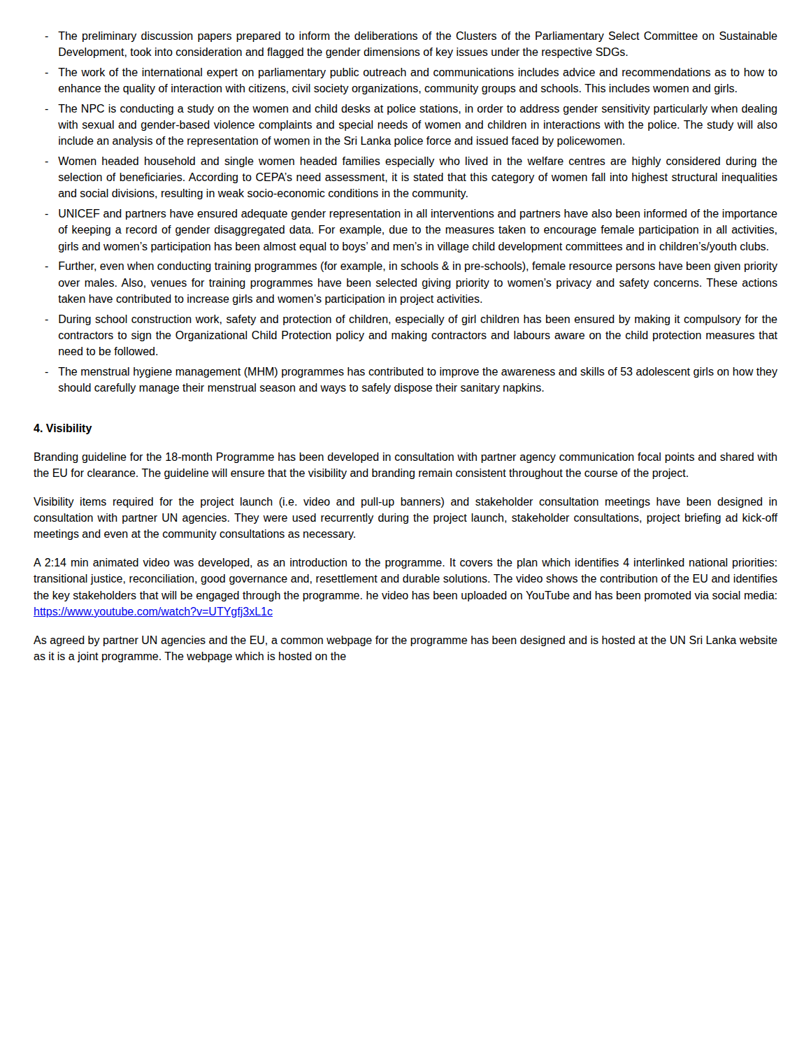The preliminary discussion papers prepared to inform the deliberations of the Clusters of the Parliamentary Select Committee on Sustainable Development, took into consideration and flagged the gender dimensions of key issues under the respective SDGs.
The work of the international expert on parliamentary public outreach and communications includes advice and recommendations as to how to enhance the quality of interaction with citizens, civil society organizations, community groups and schools. This includes women and girls.
The NPC is conducting a study on the women and child desks at police stations, in order to address gender sensitivity particularly when dealing with sexual and gender-based violence complaints and special needs of women and children in interactions with the police. The study will also include an analysis of the representation of women in the Sri Lanka police force and issued faced by policewomen.
Women headed household and single women headed families especially who lived in the welfare centres are highly considered during the selection of beneficiaries. According to CEPA’s need assessment, it is stated that this category of women fall into highest structural inequalities and social divisions, resulting in weak socio-economic conditions in the community.
UNICEF and partners have ensured adequate gender representation in all interventions and partners have also been informed of the importance of keeping a record of gender disaggregated data. For example, due to the measures taken to encourage female participation in all activities, girls and women’s participation has been almost equal to boys’ and men’s in village child development committees and in children’s/youth clubs.
Further, even when conducting training programmes (for example, in schools & in pre-schools), female resource persons have been given priority over males. Also, venues for training programmes have been selected giving priority to women’s privacy and safety concerns. These actions taken have contributed to increase girls and women’s participation in project activities.
During school construction work, safety and protection of children, especially of girl children has been ensured by making it compulsory for the contractors to sign the Organizational Child Protection policy and making contractors and labours aware on the child protection measures that need to be followed.
The menstrual hygiene management (MHM) programmes has contributed to improve the awareness and skills of 53 adolescent girls on how they should carefully manage their menstrual season and ways to safely dispose their sanitary napkins.
4. Visibility
Branding guideline for the 18-month Programme has been developed in consultation with partner agency communication focal points and shared with the EU for clearance. The guideline will ensure that the visibility and branding remain consistent throughout the course of the project.
Visibility items required for the project launch (i.e. video and pull-up banners) and stakeholder consultation meetings have been designed in consultation with partner UN agencies. They were used recurrently during the project launch, stakeholder consultations, project briefing ad kick-off meetings and even at the community consultations as necessary.
A 2:14 min animated video was developed, as an introduction to the programme. It covers the plan which identifies 4 interlinked national priorities: transitional justice, reconciliation, good governance and, resettlement and durable solutions. The video shows the contribution of the EU and identifies the key stakeholders that will be engaged through the programme. he video has been uploaded on YouTube and has been promoted via social media: https://www.youtube.com/watch?v=UTYgfj3xL1c
As agreed by partner UN agencies and the EU, a common webpage for the programme has been designed and is hosted at the UN Sri Lanka website as it is a joint programme. The webpage which is hosted on the